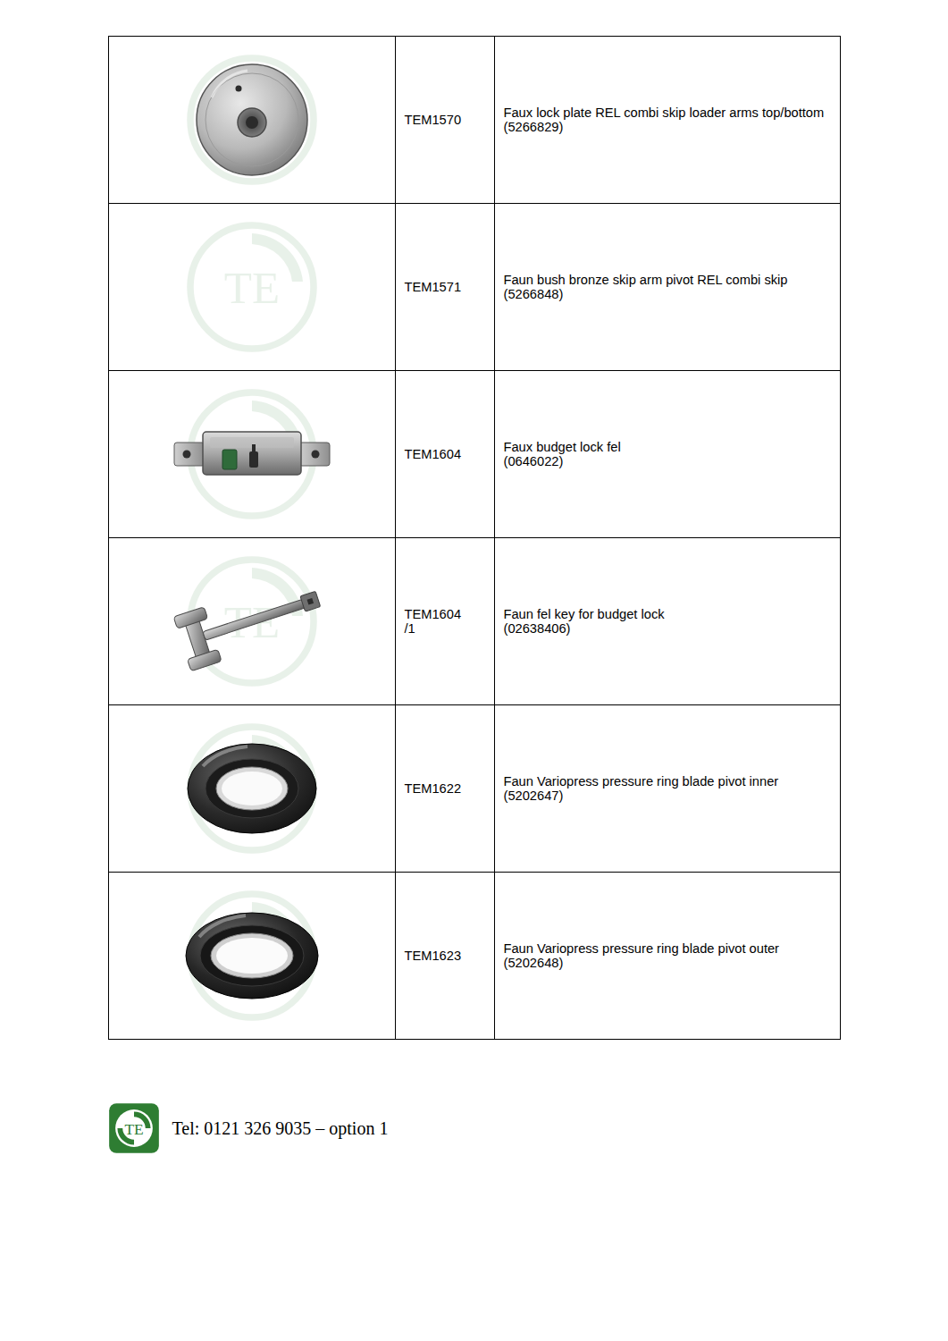| TE | TEM1570 | Faux lock plate REL combi skip loader arms top/bottom (5266829) |
| TE | TEM1571 | Faun bush bronze skip arm pivot REL combi skip (5266848) |
| TE | TEM1604 | Faux budget lock fel (0646022) |
| TE | TEM1604 /1 | Faun fel key for budget lock (02638406) |
| TE | TEM1622 | Faun Variopress pressure ring blade pivot inner (5202647) |
| TE | TEM1623 | Faun Variopress pressure ring blade pivot outer (5202648) |
TE
Tel: 0121 326 9035 – option 1